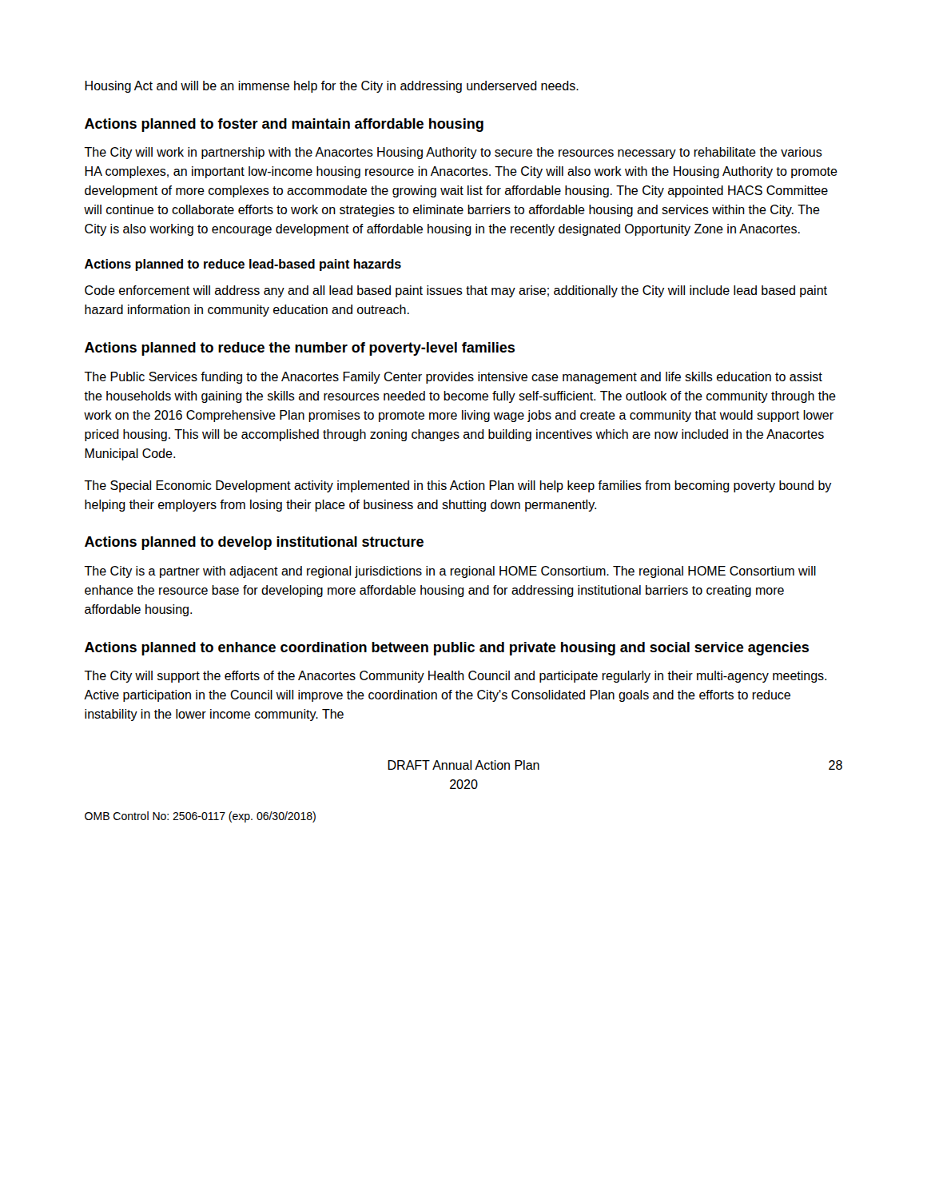Housing Act and will be an immense help for the City in addressing underserved needs.
Actions planned to foster and maintain affordable housing
The City will work in partnership with the Anacortes Housing Authority to secure the resources necessary to rehabilitate the various HA complexes, an important low-income housing resource in Anacortes. The City will also work with the Housing Authority to promote development of more complexes to accommodate the growing wait list for affordable housing. The City appointed HACS Committee will continue to collaborate efforts to work on strategies to eliminate barriers to affordable housing and services within the City. The City is also working to encourage development of affordable housing in the recently designated Opportunity Zone in Anacortes.
Actions planned to reduce lead-based paint hazards
Code enforcement will address any and all lead based paint issues that may arise; additionally the City will include lead based paint hazard information in community education and outreach.
Actions planned to reduce the number of poverty-level families
The Public Services funding to the Anacortes Family Center provides intensive case management and life skills education to assist the households with gaining the skills and resources needed to become fully self-sufficient. The outlook of the community through the work on the 2016 Comprehensive Plan promises to promote more living wage jobs and create a community that would support lower priced housing. This will be accomplished through zoning changes and building incentives which are now included in the Anacortes Municipal Code.
The Special Economic Development activity implemented in this Action Plan will help keep families from becoming poverty bound by helping their employers from losing their place of business and shutting down permanently.
Actions planned to develop institutional structure
The City is a partner with adjacent and regional jurisdictions in a regional HOME Consortium. The regional HOME Consortium will enhance the resource base for developing more affordable housing and for addressing institutional barriers to creating more affordable housing.
Actions planned to enhance coordination between public and private housing and social service agencies
The City will support the efforts of the Anacortes Community Health Council and participate regularly in their multi-agency meetings. Active participation in the Council will improve the coordination of the City's Consolidated Plan goals and the efforts to reduce instability in the lower income community. The
DRAFT Annual Action Plan
2020 28
OMB Control No: 2506-0117 (exp. 06/30/2018)